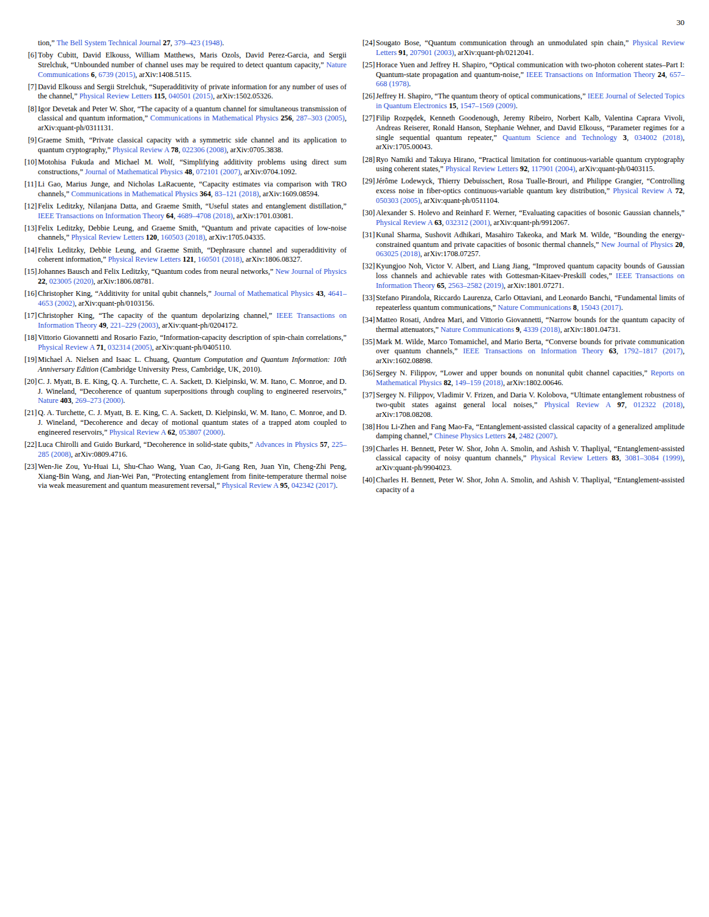30
tion,” The Bell System Technical Journal 27, 379–423 (1948).
[6] Toby Cubitt, David Elkouss, William Matthews, Maris Ozols, David Perez-Garcia, and Sergii Strelchuk, “Unbounded number of channel uses may be required to detect quantum capacity,” Nature Communications 6, 6739 (2015), arXiv:1408.5115.
[7] David Elkouss and Sergii Strelchuk, “Superadditivity of private information for any number of uses of the channel,” Physical Review Letters 115, 040501 (2015), arXiv:1502.05326.
[8] Igor Devetak and Peter W. Shor, “The capacity of a quantum channel for simultaneous transmission of classical and quantum information,” Communications in Mathematical Physics 256, 287–303 (2005), arXiv:quant-ph/0311131.
[9] Graeme Smith, “Private classical capacity with a symmetric side channel and its application to quantum cryptography,” Physical Review A 78, 022306 (2008), arXiv:0705.3838.
[10] Motohisa Fukuda and Michael M. Wolf, “Simplifying additivity problems using direct sum constructions,” Journal of Mathematical Physics 48, 072101 (2007), arXiv:0704.1092.
[11] Li Gao, Marius Junge, and Nicholas LaRacuente, “Capacity estimates via comparison with TRO channels,” Communications in Mathematical Physics 364, 83–121 (2018), arXiv:1609.08594.
[12] Felix Leditzky, Nilanjana Datta, and Graeme Smith, “Useful states and entanglement distillation,” IEEE Transactions on Information Theory 64, 4689–4708 (2018), arXiv:1701.03081.
[13] Felix Leditzky, Debbie Leung, and Graeme Smith, “Quantum and private capacities of low-noise channels,” Physical Review Letters 120, 160503 (2018), arXiv:1705.04335.
[14] Felix Leditzky, Debbie Leung, and Graeme Smith, “Dephrasure channel and superadditivity of coherent information,” Physical Review Letters 121, 160501 (2018), arXiv:1806.08327.
[15] Johannes Bausch and Felix Leditzky, “Quantum codes from neural networks,” New Journal of Physics 22, 023005 (2020), arXiv:1806.08781.
[16] Christopher King, “Additivity for unital qubit channels,” Journal of Mathematical Physics 43, 4641–4653 (2002), arXiv:quant-ph/0103156.
[17] Christopher King, “The capacity of the quantum depolarizing channel,” IEEE Transactions on Information Theory 49, 221–229 (2003), arXiv:quant-ph/0204172.
[18] Vittorio Giovannetti and Rosario Fazio, “Information-capacity description of spin-chain correlations,” Physical Review A 71, 032314 (2005), arXiv:quant-ph/0405110.
[19] Michael A. Nielsen and Isaac L. Chuang, Quantum Computation and Quantum Information: 10th Anniversary Edition (Cambridge University Press, Cambridge, UK, 2010).
[20] C. J. Myatt, B. E. King, Q. A. Turchette, C. A. Sackett, D. Kielpinski, W. M. Itano, C. Monroe, and D. J. Wineland, “Decoherence of quantum superpositions through coupling to engineered reservoirs,” Nature 403, 269–273 (2000).
[21] Q. A. Turchette, C. J. Myatt, B. E. King, C. A. Sackett, D. Kielpinski, W. M. Itano, C. Monroe, and D. J. Wineland, “Decoherence and decay of motional quantum states of a trapped atom coupled to engineered reservoirs,” Physical Review A 62, 053807 (2000).
[22] Luca Chirolli and Guido Burkard, “Decoherence in solid-state qubits,” Advances in Physics 57, 225–285 (2008), arXiv:0809.4716.
[23] Wen-Jie Zou, Yu-Huai Li, Shu-Chao Wang, Yuan Cao, Ji-Gang Ren, Juan Yin, Cheng-Zhi Peng, Xiang-Bin Wang, and Jian-Wei Pan, “Protecting entanglement from finite-temperature thermal noise via weak measurement and quantum measurement reversal,” Physical Review A 95, 042342 (2017).
[24] Sougato Bose, “Quantum communication through an unmodulated spin chain,” Physical Review Letters 91, 207901 (2003), arXiv:quant-ph/0212041.
[25] Horace Yuen and Jeffrey H. Shapiro, “Optical communication with two-photon coherent states–Part I: Quantum-state propagation and quantum-noise,” IEEE Transactions on Information Theory 24, 657–668 (1978).
[26] Jeffrey H. Shapiro, “The quantum theory of optical communications,” IEEE Journal of Selected Topics in Quantum Electronics 15, 1547–1569 (2009).
[27] Filip Rozpędek, Kenneth Goodenough, Jeremy Ribeiro, Norbert Kalb, Valentina Caprara Vivoli, Andreas Reiserer, Ronald Hanson, Stephanie Wehner, and David Elkouss, “Parameter regimes for a single sequential quantum repeater,” Quantum Science and Technology 3, 034002 (2018), arXiv:1705.00043.
[28] Ryo Namiki and Takuya Hirano, “Practical limitation for continuous-variable quantum cryptography using coherent states,” Physical Review Letters 92, 117901 (2004), arXiv:quant-ph/0403115.
[29] Jérôme Lodewyck, Thierry Debuisschert, Rosa Tualle-Brouri, and Philippe Grangier, “Controlling excess noise in fiber-optics continuous-variable quantum key distribution,” Physical Review A 72, 050303 (2005), arXiv:quant-ph/0511104.
[30] Alexander S. Holevo and Reinhard F. Werner, “Evaluating capacities of bosonic Gaussian channels,” Physical Review A 63, 032312 (2001), arXiv:quant-ph/9912067.
[31] Kunal Sharma, Sushovit Adhikari, Masahiro Takeoka, and Mark M. Wilde, “Bounding the energy-constrained quantum and private capacities of bosonic thermal channels,” New Journal of Physics 20, 063025 (2018), arXiv:1708.07257.
[32] Kyungjoo Noh, Victor V. Albert, and Liang Jiang, “Improved quantum capacity bounds of Gaussian loss channels and achievable rates with Gottesman-Kitaev-Preskill codes,” IEEE Transactions on Information Theory 65, 2563–2582 (2019), arXiv:1801.07271.
[33] Stefano Pirandola, Riccardo Laurenza, Carlo Ottaviani, and Leonardo Banchi, “Fundamental limits of repeaterless quantum communications,” Nature Communications 8, 15043 (2017).
[34] Matteo Rosati, Andrea Mari, and Vittorio Giovannetti, “Narrow bounds for the quantum capacity of thermal attenuators,” Nature Communications 9, 4339 (2018), arXiv:1801.04731.
[35] Mark M. Wilde, Marco Tomamichel, and Mario Berta, “Converse bounds for private communication over quantum channels,” IEEE Transactions on Information Theory 63, 1792–1817 (2017), arXiv:1602.08898.
[36] Sergey N. Filippov, “Lower and upper bounds on nonunital qubit channel capacities,” Reports on Mathematical Physics 82, 149–159 (2018), arXiv:1802.00646.
[37] Sergey N. Filippov, Vladimir V. Frizen, and Daria V. Kolobova, “Ultimate entanglement robustness of two-qubit states against general local noises,” Physical Review A 97, 012322 (2018), arXiv:1708.08208.
[38] Hou Li-Zhen and Fang Mao-Fa, “Entanglement-assisted classical capacity of a generalized amplitude damping channel,” Chinese Physics Letters 24, 2482 (2007).
[39] Charles H. Bennett, Peter W. Shor, John A. Smolin, and Ashish V. Thapliyal, “Entanglement-assisted classical capacity of noisy quantum channels,” Physical Review Letters 83, 3081–3084 (1999), arXiv:quant-ph/9904023.
[40] Charles H. Bennett, Peter W. Shor, John A. Smolin, and Ashish V. Thapliyal, “Entanglement-assisted capacity of a